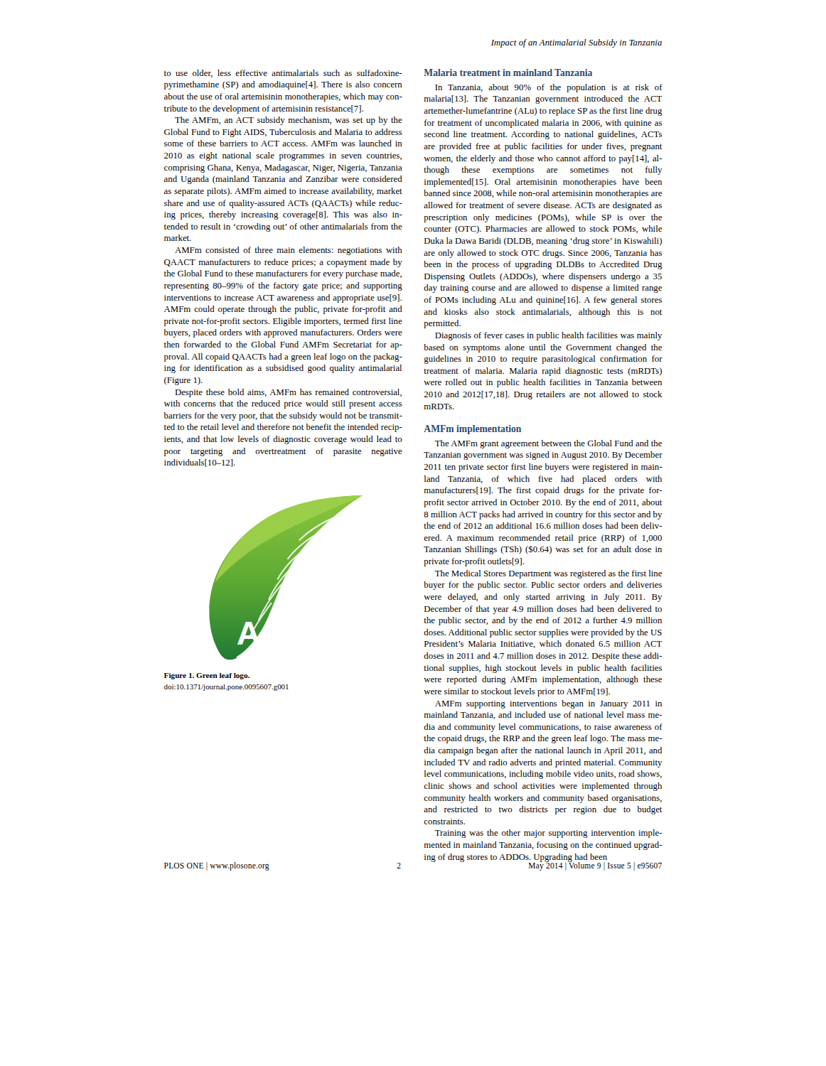Impact of an Antimalarial Subsidy in Tanzania
to use older, less effective antimalarials such as sulfadoxine-pyrimethamine (SP) and amodiaquine[4]. There is also concern about the use of oral artemisinin monotherapies, which may contribute to the development of artemisinin resistance[7].
The AMFm, an ACT subsidy mechanism, was set up by the Global Fund to Fight AIDS, Tuberculosis and Malaria to address some of these barriers to ACT access. AMFm was launched in 2010 as eight national scale programmes in seven countries, comprising Ghana, Kenya, Madagascar, Niger, Nigeria, Tanzania and Uganda (mainland Tanzania and Zanzibar were considered as separate pilots). AMFm aimed to increase availability, market share and use of quality-assured ACTs (QAACTs) while reducing prices, thereby increasing coverage[8]. This was also intended to result in ‘crowding out’ of other antimalarials from the market.
AMFm consisted of three main elements: negotiations with QAACT manufacturers to reduce prices; a copayment made by the Global Fund to these manufacturers for every purchase made, representing 80–99% of the factory gate price; and supporting interventions to increase ACT awareness and appropriate use[9]. AMFm could operate through the public, private for-profit and private not-for-profit sectors. Eligible importers, termed first line buyers, placed orders with approved manufacturers. Orders were then forwarded to the Global Fund AMFm Secretariat for approval. All copaid QAACTs had a green leaf logo on the packaging for identification as a subsidised good quality antimalarial (Figure 1).
Despite these bold aims, AMFm has remained controversial, with concerns that the reduced price would still present access barriers for the very poor, that the subsidy would not be transmitted to the retail level and therefore not benefit the intended recipients, and that low levels of diagnostic coverage would lead to poor targeting and overtreatment of parasite negative individuals[10–12].
ACTm
Figure 1. Green leaf logo.
doi:10.1371/journal.pone.0095607.g001
Malaria treatment in mainland Tanzania
In Tanzania, about 90% of the population is at risk of malaria[13]. The Tanzanian government introduced the ACT artemether-lumefantrine (ALu) to replace SP as the first line drug for treatment of uncomplicated malaria in 2006, with quinine as second line treatment. According to national guidelines, ACTs are provided free at public facilities for under fives, pregnant women, the elderly and those who cannot afford to pay[14], although these exemptions are sometimes not fully implemented[15]. Oral artemisinin monotherapies have been banned since 2008, while non-oral artemisinin monotherapies are allowed for treatment of severe disease. ACTs are designated as prescription only medicines (POMs), while SP is over the counter (OTC). Pharmacies are allowed to stock POMs, while Duka la Dawa Baridi (DLDB, meaning ‘drug store’ in Kiswahili) are only allowed to stock OTC drugs. Since 2006, Tanzania has been in the process of upgrading DLDBs to Accredited Drug Dispensing Outlets (ADDOs), where dispensers undergo a 35 day training course and are allowed to dispense a limited range of POMs including ALu and quinine[16]. A few general stores and kiosks also stock antimalarials, although this is not permitted.
Diagnosis of fever cases in public health facilities was mainly based on symptoms alone until the Government changed the guidelines in 2010 to require parasitological confirmation for treatment of malaria. Malaria rapid diagnostic tests (mRDTs) were rolled out in public health facilities in Tanzania between 2010 and 2012[17,18]. Drug retailers are not allowed to stock mRDTs.
AMFm implementation
The AMFm grant agreement between the Global Fund and the Tanzanian government was signed in August 2010. By December 2011 ten private sector first line buyers were registered in mainland Tanzania, of which five had placed orders with manufacturers[19]. The first copaid drugs for the private for-profit sector arrived in October 2010. By the end of 2011, about 8 million ACT packs had arrived in country for this sector and by the end of 2012 an additional 16.6 million doses had been delivered. A maximum recommended retail price (RRP) of 1,000 Tanzanian Shillings (TSh) ($0.64) was set for an adult dose in private for-profit outlets[9].
The Medical Stores Department was registered as the first line buyer for the public sector. Public sector orders and deliveries were delayed, and only started arriving in July 2011. By December of that year 4.9 million doses had been delivered to the public sector, and by the end of 2012 a further 4.9 million doses. Additional public sector supplies were provided by the US President’s Malaria Initiative, which donated 6.5 million ACT doses in 2011 and 4.7 million doses in 2012. Despite these additional supplies, high stockout levels in public health facilities were reported during AMFm implementation, although these were similar to stockout levels prior to AMFm[19].
AMFm supporting interventions began in January 2011 in mainland Tanzania, and included use of national level mass media and community level communications, to raise awareness of the copaid drugs, the RRP and the green leaf logo. The mass media campaign began after the national launch in April 2011, and included TV and radio adverts and printed material. Community level communications, including mobile video units, road shows, clinic shows and school activities were implemented through community health workers and community based organisations, and restricted to two districts per region due to budget constraints.
Training was the other major supporting intervention implemented in mainland Tanzania, focusing on the continued upgrading of drug stores to ADDOs. Upgrading had been
PLOS ONE | www.plosone.org
2
May 2014 | Volume 9 | Issue 5 | e95607